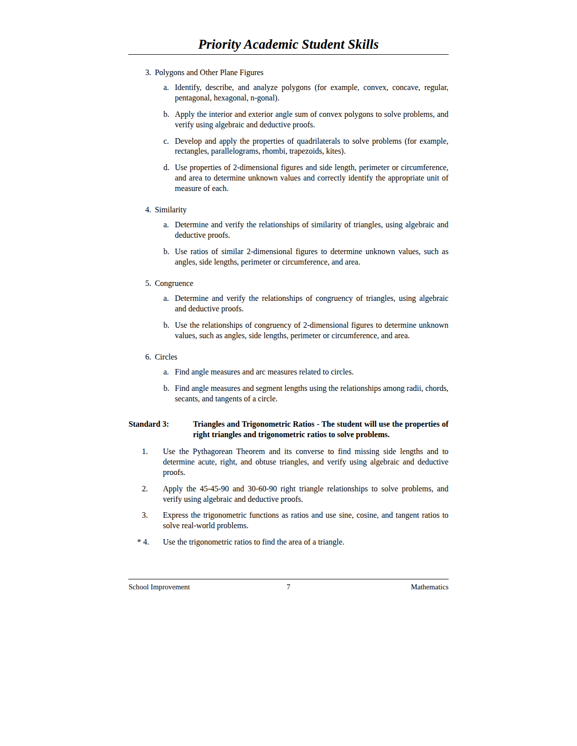Priority Academic Student Skills
3.
Polygons and Other Plane Figures
a.
Identify, describe, and analyze polygons (for example, convex, concave, regular, pentagonal, hexagonal, n-gonal).
b.
Apply the interior and exterior angle sum of convex polygons to solve problems, and verify using algebraic and deductive proofs.
c.
Develop and apply the properties of quadrilaterals to solve problems (for example, rectangles, parallelograms, rhombi, trapezoids, kites).
d.
Use properties of 2-dimensional figures and side length, perimeter or circumference, and area to determine unknown values and correctly identify the appropriate unit of measure of each.
4.
Similarity
a.
Determine and verify the relationships of similarity of triangles, using algebraic and deductive proofs.
b.
Use ratios of similar 2-dimensional figures to determine unknown values, such as angles, side lengths, perimeter or circumference, and area.
5.
Congruence
a.
Determine and verify the relationships of congruency of triangles, using algebraic and deductive proofs.
b.
Use the relationships of congruency of 2-dimensional figures to determine unknown values, such as angles, side lengths, perimeter or circumference, and area.
6.
Circles
a.
Find angle measures and arc measures related to circles.
b.
Find angle measures and segment lengths using the relationships among radii, chords, secants, and tangents of a circle.
Standard 3:
Triangles and Trigonometric Ratios - The student will use the properties of right triangles and trigonometric ratios to solve problems.
1.
Use the Pythagorean Theorem and its converse to find missing side lengths and to determine acute, right, and obtuse triangles, and verify using algebraic and deductive proofs.
2.
Apply the 45-45-90 and 30-60-90 right triangle relationships to solve problems, and verify using algebraic and deductive proofs.
3.
Express the trigonometric functions as ratios and use sine, cosine, and tangent ratios to solve real-world problems.
* 4.
Use the trigonometric ratios to find the area of a triangle.
School Improvement
7
Mathematics